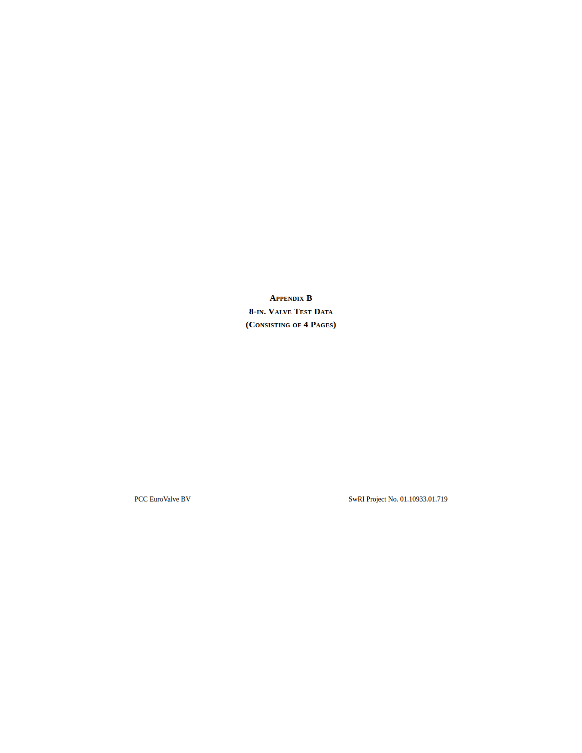Appendix B
8-in. Valve Test Data
(Consisting of 4 Pages)
PCC EuroValve BV
SwRI Project No. 01.10933.01.719